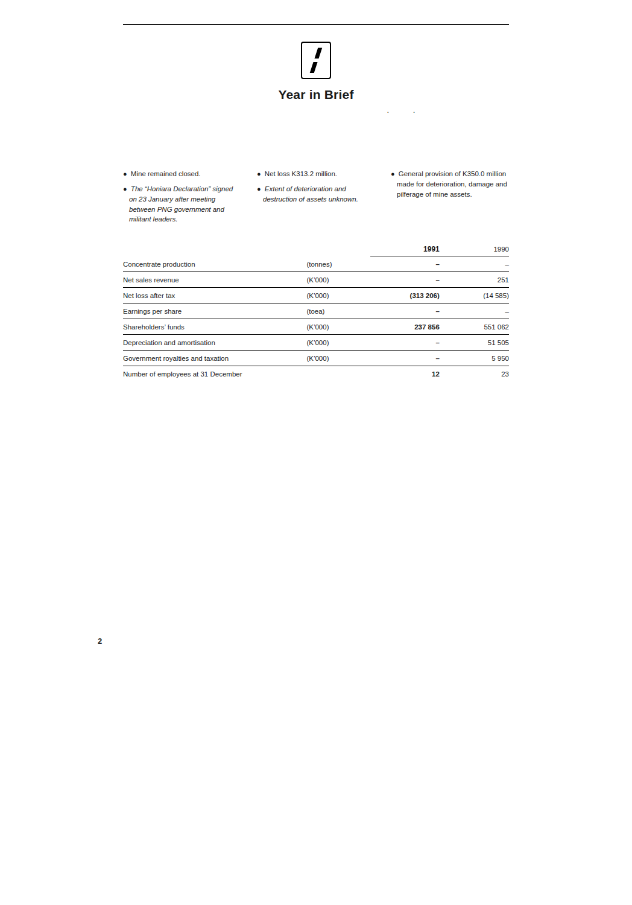Year in Brief
. .
● Mine remained closed.
● The “Honiara Declaration” signed on 23 January after meeting between PNG government and militant leaders.
● Net loss K313.2 million.
● Extent of deterioration and destruction of assets unknown.
● General provision of K350.0 million made for deterioration, damage and pilferage of mine assets.
| | | 1991 | 1990 |
| --- | --- | --- | --- |
| Concentrate production | (tonnes) | – | – |
| Net sales revenue | (K’000) | – | 251 |
| Net loss after tax | (K’000) | (313 206) | (14 585) |
| Earnings per share | (toea) | – | – |
| Shareholders’ funds | (K’000) | 237 856 | 551 062 |
| Depreciation and amortisation | (K’000) | – | 51 505 |
| Government royalties and taxation | (K’000) | – | 5 950 |
| Number of employees at 31 December | | 12 | 23 |
2